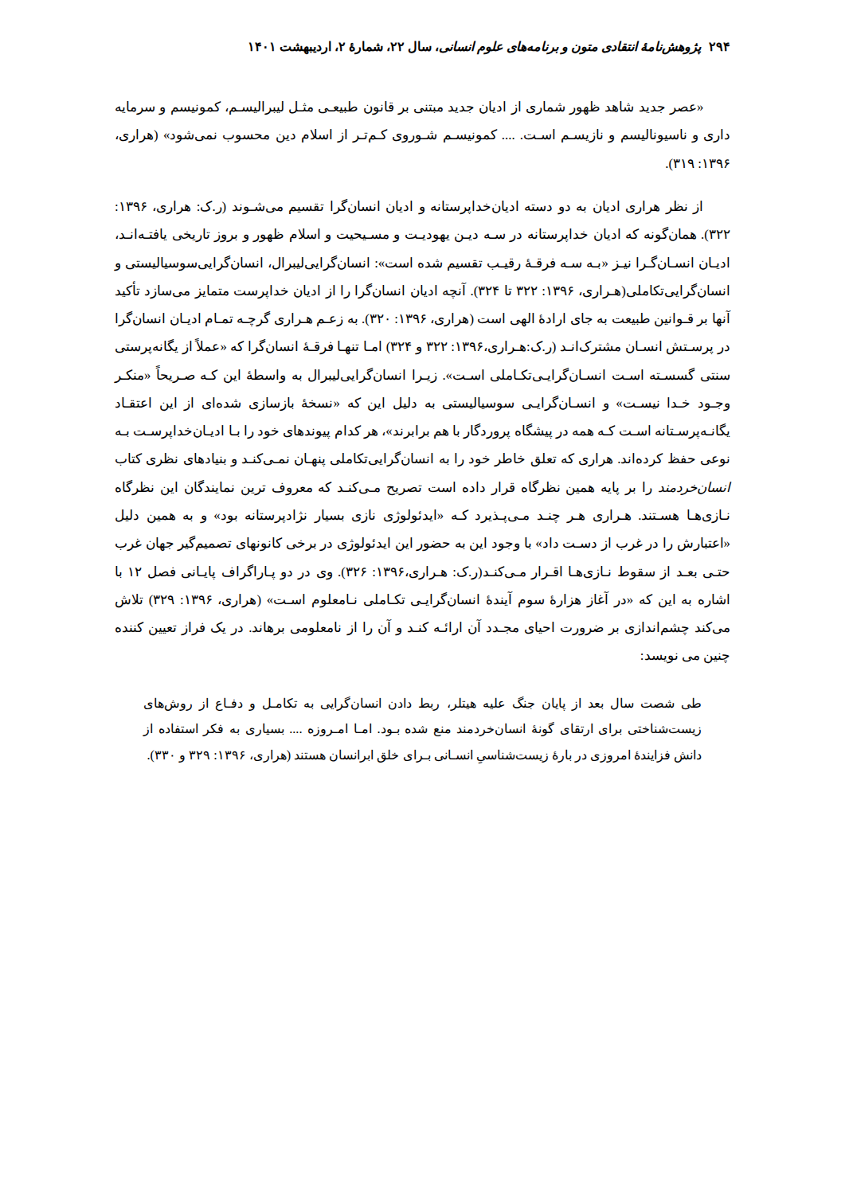۲۹۴ پژوهش‌نامهٔ انتقادی متون و برنامه‌های علوم انسانی، سال ۲۲، شمارهٔ ۲، اردیبهشت ۱۴۰۱
«عصر جدید شاهد ظهور شماری از ادیان جدید مبتنی بر قانون طبیعـی مثـل لیبرالیسـم، کمونیسم و سرمایه داری و ناسیونالیسم و نازیسـم اسـت. .... کمونیسـم شـوروی کـم‌تـر از اسلام دین محسوب نمی‌شود» (هراری، ۱۳۹۶: ۳۱۹).
از نظر هراری ادیان به دو دسته ادیان‌خداپرستانه و ادیان انسان‌گرا تقسیم می‌شـوند (ر.ک: هراری، ۱۳۹۶: ۳۲۲). همان‌گونه که ادیان خداپرستانه در سـه دیـن یهودیـت و مسـیحیت و اسلام ظهور و بروز تاریخی یافتـه‌انـد، ادیـان انسـان‌گـرا نیـز «بـه سـه فرقـهٔ رقیـب تقسیم شده است»: انسان‌گرایی‌لیبرال، انسان‌گرایی‌سوسیالیستی و انسان‌گرایی‌تکاملی(هـراری، ۱۳۹۶: ۳۲۲ تا ۳۲۴). آنچه ادیان انسان‌گرا را از ادیان خداپرست متمایز می‌سازد تأکید آنها بر قـوانین طبیعت به جای ارادهٔ الهی است (هراری، ۱۳۹۶: ۳۲۰). به زعـم هـراری گرچـه تمـام ادیـان انسان‌گرا در پرسـتش انسـان مشترک‌انـد (ر.ک:هـراری،۱۳۹۶: ۳۲۲ و ۳۲۴) امـا تنهـا فرقـهٔ انسان‌گرا که «عملاً از یگانه‌پرستی سنتی گسسـته اسـت انسـان‌گرایـی‌تکـاملی اسـت». زیـرا انسان‌گرایی‌لیبرال به واسطهٔ این کـه صـریحاً «منکـر وجـود خـدا نیسـت» و انسـان‌گرایـی سوسیالیستی به دلیل این که «نسخهٔ بازسازی شده‌ای از این اعتقـاد یگانـه‌پرسـتانه اسـت کـه همه در پیشگاه پروردگار با هم برابرند»، هر کدام پیوندهای خود را بـا ادیـان‌خداپرسـت بـه نوعی حفظ کرده‌اند. هراری که تعلق خاطر خود را به انسان‌گرایی‌تکاملی پنهـان نمـی‌کنـد و بنیادهای نظری کتاب انسان‌خردمند را بر پایه همین نظرگاه قرار داده است تصریح مـی‌کنـد که معروف ترین نمایندگان این نظرگاه نـازی‌هـا هسـتند. هـراری هـر چنـد مـی‌پـذیرد کـه «ایدئولوژی نازی بسیار نژادپرستانه بود» و به همین دلیل «اعتبارش را در غرب از دسـت داد» با وجود این به حضور این ایدئولوژی در برخی کانونهای تصمیم‌گیر جهان غرب حتـی بعـد از سقوط نـازی‌هـا اقـرار مـی‌کنـد(ر.ک: هـراری،۱۳۹۶: ۳۲۶). وی در دو پـاراگراف پایـانی فصل ۱۲ با اشاره به این که «در آغاز هزارهٔ سوم آیندهٔ انسان‌گرایـی تکـاملی نـامعلوم اسـت» (هراری، ۱۳۹۶: ۳۲۹) تلاش می‌کند چشم‌اندازی بر ضرورت احیای مجـدد آن ارائـه کنـد و آن را از نامعلومی برهاند. در یک فراز تعیین کننده چنین می نویسد:
طی شصت سال بعد از پایان جنگ علیه هیتلر، ربط دادن انسان‌گرایی به تکامـل و دفـاع از روش‌های زیست‌شناختی برای ارتقای گونهٔ انسان‌خردمند منع شده بـود. امـا امـروزه .... بسیاری به فکر استفاده از دانش فزایندهٔ امروزی در بارهٔ زیست‌شناسیِ انسـانی بـرای خلق ابرانسان هستند (هراری، ۱۳۹۶: ۳۲۹ و ۳۳۰).